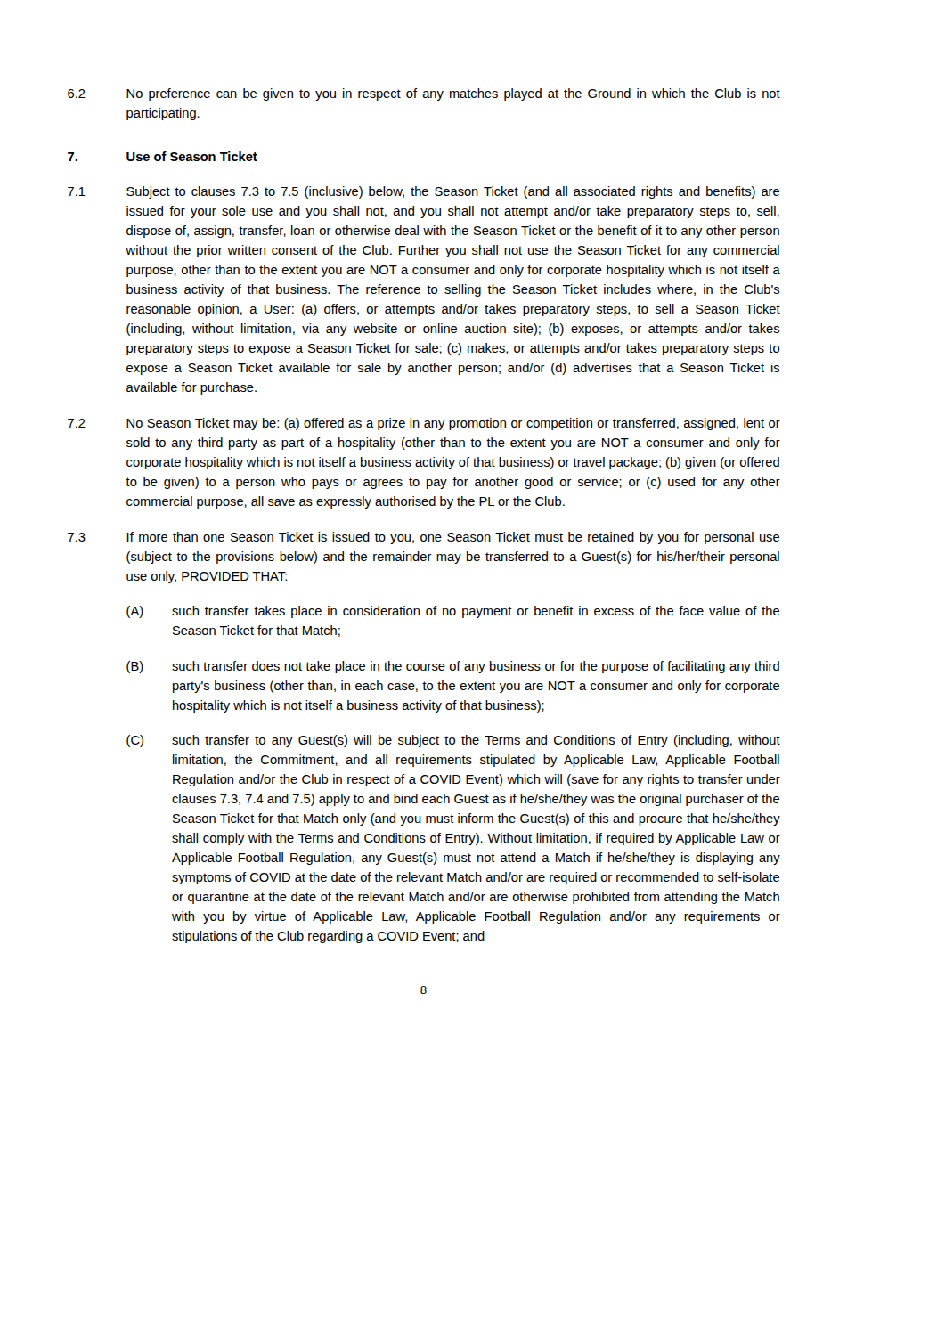6.2
No preference can be given to you in respect of any matches played at the Ground in which the Club is not participating.
7. Use of Season Ticket
7.1
Subject to clauses 7.3 to 7.5 (inclusive) below, the Season Ticket (and all associated rights and benefits) are issued for your sole use and you shall not, and you shall not attempt and/or take preparatory steps to, sell, dispose of, assign, transfer, loan or otherwise deal with the Season Ticket or the benefit of it to any other person without the prior written consent of the Club. Further you shall not use the Season Ticket for any commercial purpose, other than to the extent you are NOT a consumer and only for corporate hospitality which is not itself a business activity of that business. The reference to selling the Season Ticket includes where, in the Club's reasonable opinion, a User: (a) offers, or attempts and/or takes preparatory steps, to sell a Season Ticket (including, without limitation, via any website or online auction site); (b) exposes, or attempts and/or takes preparatory steps to expose a Season Ticket for sale; (c) makes, or attempts and/or takes preparatory steps to expose a Season Ticket available for sale by another person; and/or (d) advertises that a Season Ticket is available for purchase.
7.2
No Season Ticket may be: (a) offered as a prize in any promotion or competition or transferred, assigned, lent or sold to any third party as part of a hospitality (other than to the extent you are NOT a consumer and only for corporate hospitality which is not itself a business activity of that business) or travel package; (b) given (or offered to be given) to a person who pays or agrees to pay for another good or service; or (c) used for any other commercial purpose, all save as expressly authorised by the PL or the Club.
7.3
If more than one Season Ticket is issued to you, one Season Ticket must be retained by you for personal use (subject to the provisions below) and the remainder may be transferred to a Guest(s) for his/her/their personal use only, PROVIDED THAT:
(A)
such transfer takes place in consideration of no payment or benefit in excess of the face value of the Season Ticket for that Match;
(B)
such transfer does not take place in the course of any business or for the purpose of facilitating any third party's business (other than, in each case, to the extent you are NOT a consumer and only for corporate hospitality which is not itself a business activity of that business);
(C)
such transfer to any Guest(s) will be subject to the Terms and Conditions of Entry (including, without limitation, the Commitment, and all requirements stipulated by Applicable Law, Applicable Football Regulation and/or the Club in respect of a COVID Event) which will (save for any rights to transfer under clauses 7.3, 7.4 and 7.5) apply to and bind each Guest as if he/she/they was the original purchaser of the Season Ticket for that Match only (and you must inform the Guest(s) of this and procure that he/she/they shall comply with the Terms and Conditions of Entry). Without limitation, if required by Applicable Law or Applicable Football Regulation, any Guest(s) must not attend a Match if he/she/they is displaying any symptoms of COVID at the date of the relevant Match and/or are required or recommended to self-isolate or quarantine at the date of the relevant Match and/or are otherwise prohibited from attending the Match with you by virtue of Applicable Law, Applicable Football Regulation and/or any requirements or stipulations of the Club regarding a COVID Event; and
8